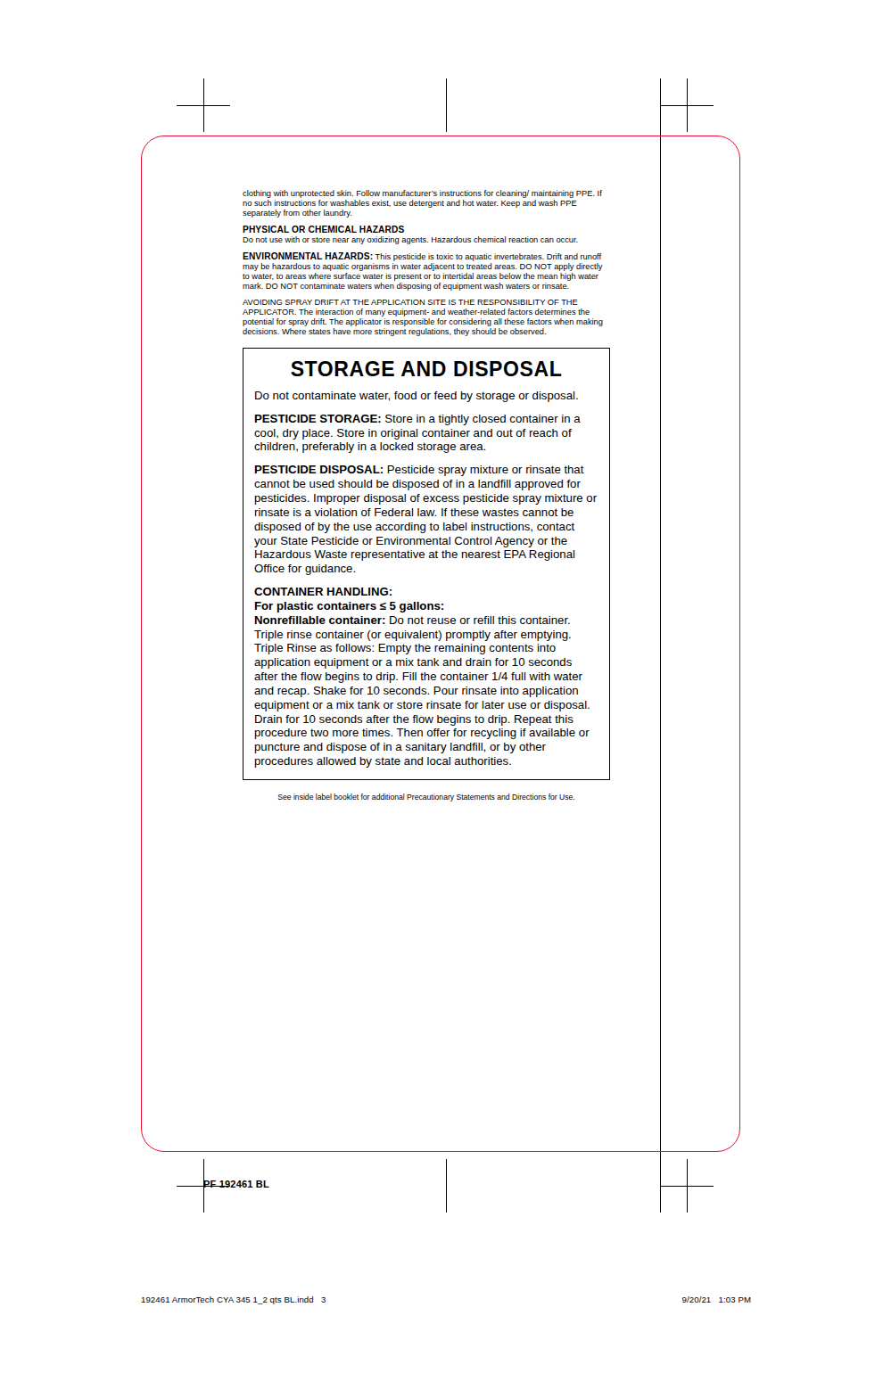clothing with unprotected skin. Follow manufacturer’s instructions for cleaning/ maintaining PPE. If no such instructions for washables exist, use detergent and hot water. Keep and wash PPE separately from other laundry.
PHYSICAL OR CHEMICAL HAZARDS
Do not use with or store near any oxidizing agents. Hazardous chemical reaction can occur.
ENVIRONMENTAL HAZARDS: This pesticide is toxic to aquatic invertebrates. Drift and runoff may be hazardous to aquatic organisms in water adjacent to treated areas. DO NOT apply directly to water, to areas where surface water is present or to intertidal areas below the mean high water mark. DO NOT contaminate waters when disposing of equipment wash waters or rinsate.
AVOIDING SPRAY DRIFT AT THE APPLICATION SITE IS THE RESPONSIBILITY OF THE APPLICATOR. The interaction of many equipment- and weather-related factors determines the potential for spray drift. The applicator is responsible for considering all these factors when making decisions. Where states have more stringent regulations, they should be observed.
STORAGE AND DISPOSAL
Do not contaminate water, food or feed by storage or disposal.
PESTICIDE STORAGE: Store in a tightly closed container in a cool, dry place. Store in original container and out of reach of children, preferably in a locked storage area.
PESTICIDE DISPOSAL: Pesticide spray mixture or rinsate that cannot be used should be disposed of in a landfill approved for pesticides. Improper disposal of excess pesticide spray mixture or rinsate is a violation of Federal law. If these wastes cannot be disposed of by the use according to label instructions, contact your State Pesticide or Environmental Control Agency or the Hazardous Waste representative at the nearest EPA Regional Office for guidance.
CONTAINER HANDLING: For plastic containers ≤ 5 gallons: Nonrefillable container: Do not reuse or refill this container. Triple rinse container (or equivalent) promptly after emptying. Triple Rinse as follows: Empty the remaining contents into application equipment or a mix tank and drain for 10 seconds after the flow begins to drip. Fill the container 1/4 full with water and recap. Shake for 10 seconds. Pour rinsate into application equipment or a mix tank or store rinsate for later use or disposal. Drain for 10 seconds after the flow begins to drip. Repeat this procedure two more times. Then offer for recycling if available or puncture and dispose of in a sanitary landfill, or by other procedures allowed by state and local authorities.
See inside label booklet for additional Precautionary Statements and Directions for Use.
PF 192461 BL
192461 ArmorTech CYA 345 1_2 qts BL.indd 3 9/20/21 1:03 PM